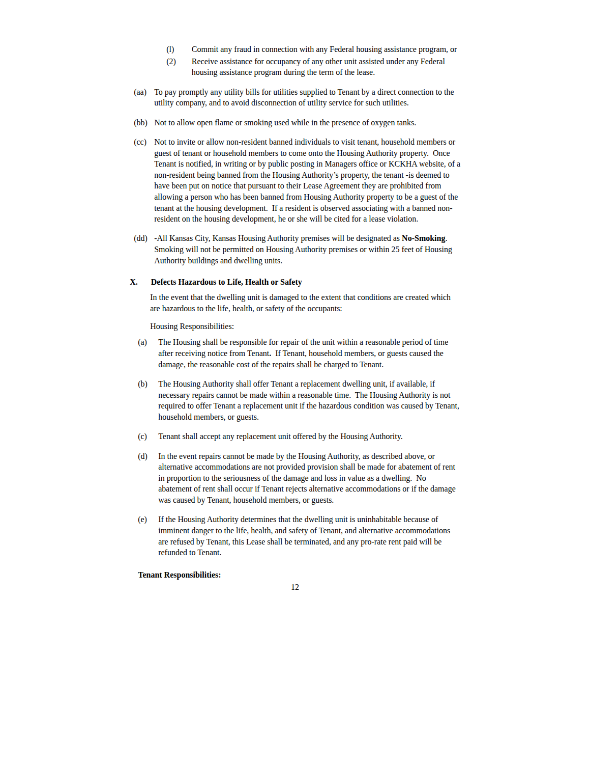(l)
Commit any fraud in connection with any Federal housing assistance program, or
(2)
Receive assistance for occupancy of any other unit assisted under any Federal housing assistance program during the term of the lease.
(aa)
To pay promptly any utility bills for utilities supplied to Tenant by a direct connection to the utility company, and to avoid disconnection of utility service for such utilities.
(bb)
Not to allow open flame or smoking used while in the presence of oxygen tanks.
(cc)
Not to invite or allow non-resident banned individuals to visit tenant, household members or guest of tenant or household members to come onto the Housing Authority property. Once Tenant is notified, in writing or by public posting in Managers office or KCKHA website, of a non-resident being banned from the Housing Authority’s property, the tenant -is deemed to have been put on notice that pursuant to their Lease Agreement they are prohibited from allowing a person who has been banned from Housing Authority property to be a guest of the tenant at the housing development. If a resident is observed associating with a banned non-resident on the housing development, he or she will be cited for a lease violation.
(dd)
-All Kansas City, Kansas Housing Authority premises will be designated as No-Smoking. Smoking will not be permitted on Housing Authority premises or within 25 feet of Housing Authority buildings and dwelling units.
X.
Defects Hazardous to Life, Health or Safety
In the event that the dwelling unit is damaged to the extent that conditions are created which are hazardous to the life, health, or safety of the occupants:
Housing Responsibilities:
(a)
The Housing shall be responsible for repair of the unit within a reasonable period of time after receiving notice from Tenant. If Tenant, household members, or guests caused the damage, the reasonable cost of the repairs shall be charged to Tenant.
(b)
The Housing Authority shall offer Tenant a replacement dwelling unit, if available, if necessary repairs cannot be made within a reasonable time. The Housing Authority is not required to offer Tenant a replacement unit if the hazardous condition was caused by Tenant, household members, or guests.
(c)
Tenant shall accept any replacement unit offered by the Housing Authority.
(d)
In the event repairs cannot be made by the Housing Authority, as described above, or alternative accommodations are not provided provision shall be made for abatement of rent in proportion to the seriousness of the damage and loss in value as a dwelling. No abatement of rent shall occur if Tenant rejects alternative accommodations or if the damage was caused by Tenant, household members, or guests.
(e)
If the Housing Authority determines that the dwelling unit is uninhabitable because of imminent danger to the life, health, and safety of Tenant, and alternative accommodations are refused by Tenant, this Lease shall be terminated, and any pro-rate rent paid will be refunded to Tenant.
Tenant Responsibilities:
12